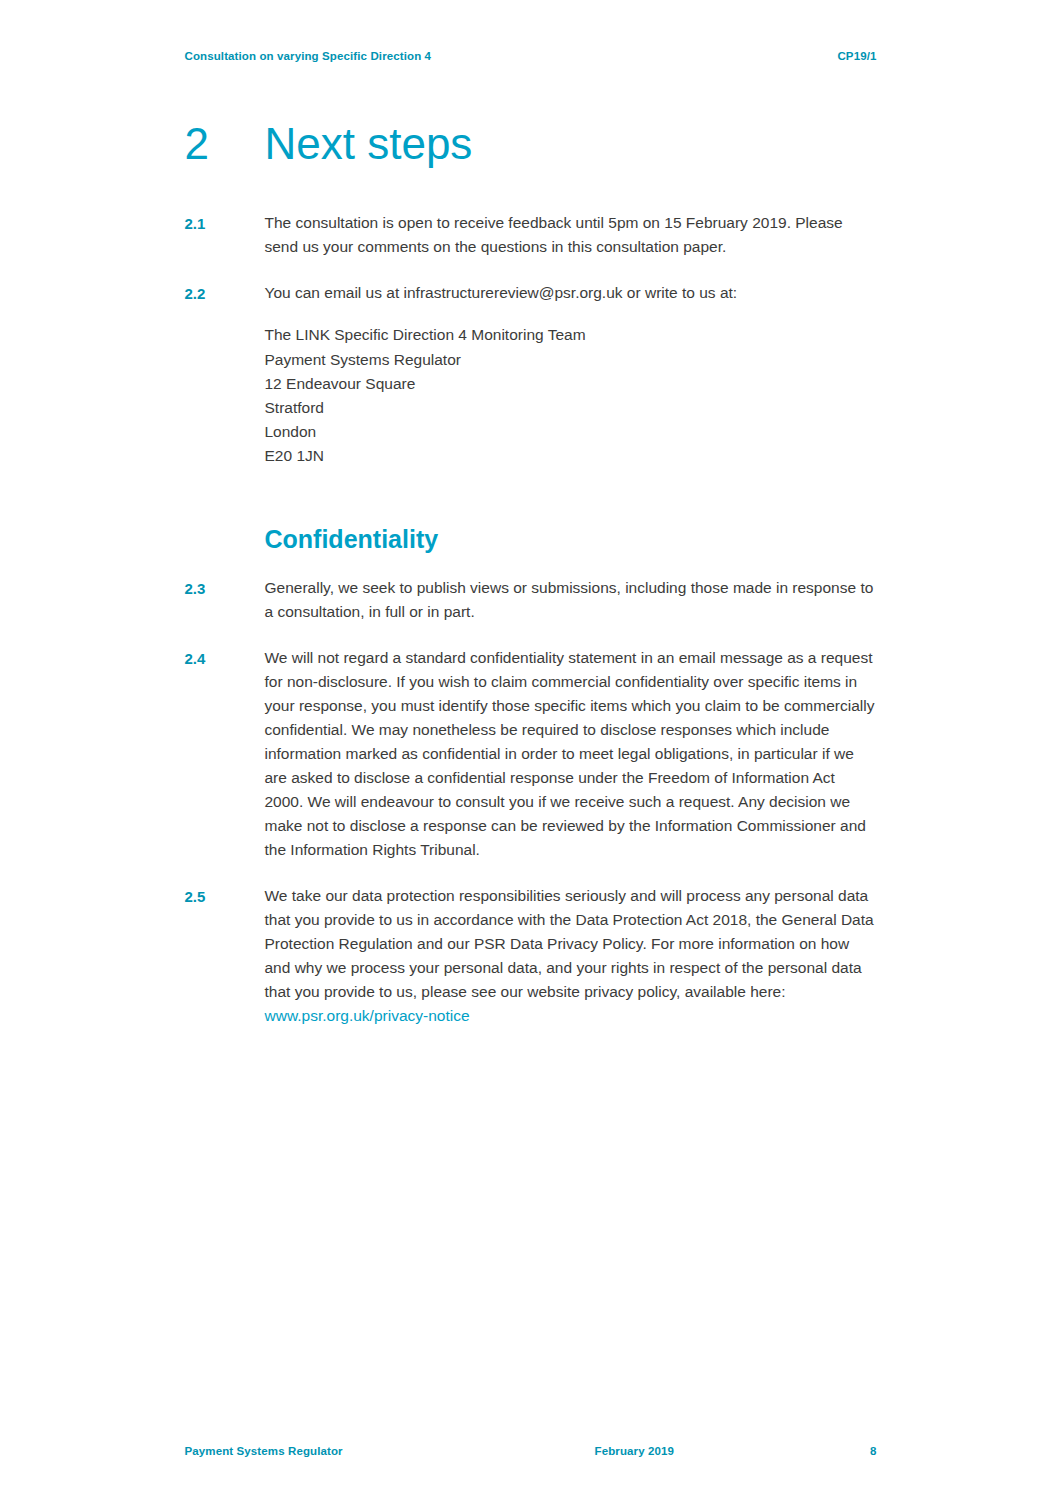Consultation on varying Specific Direction 4
CP19/1
2 Next steps
2.1
The consultation is open to receive feedback until 5pm on 15 February 2019. Please send us your comments on the questions in this consultation paper.
2.2
You can email us at infrastructurereview@psr.org.uk or write to us at:
The LINK Specific Direction 4 Monitoring Team
Payment Systems Regulator
12 Endeavour Square
Stratford
London
E20 1JN
Confidentiality
2.3
Generally, we seek to publish views or submissions, including those made in response to a consultation, in full or in part.
2.4
We will not regard a standard confidentiality statement in an email message as a request for non-disclosure. If you wish to claim commercial confidentiality over specific items in your response, you must identify those specific items which you claim to be commercially confidential. We may nonetheless be required to disclose responses which include information marked as confidential in order to meet legal obligations, in particular if we are asked to disclose a confidential response under the Freedom of Information Act 2000. We will endeavour to consult you if we receive such a request. Any decision we make not to disclose a response can be reviewed by the Information Commissioner and the Information Rights Tribunal.
2.5
We take our data protection responsibilities seriously and will process any personal data that you provide to us in accordance with the Data Protection Act 2018, the General Data Protection Regulation and our PSR Data Privacy Policy. For more information on how and why we process your personal data, and your rights in respect of the personal data that you provide to us, please see our website privacy policy, available here: www.psr.org.uk/privacy-notice
Payment Systems Regulator
February 2019
8